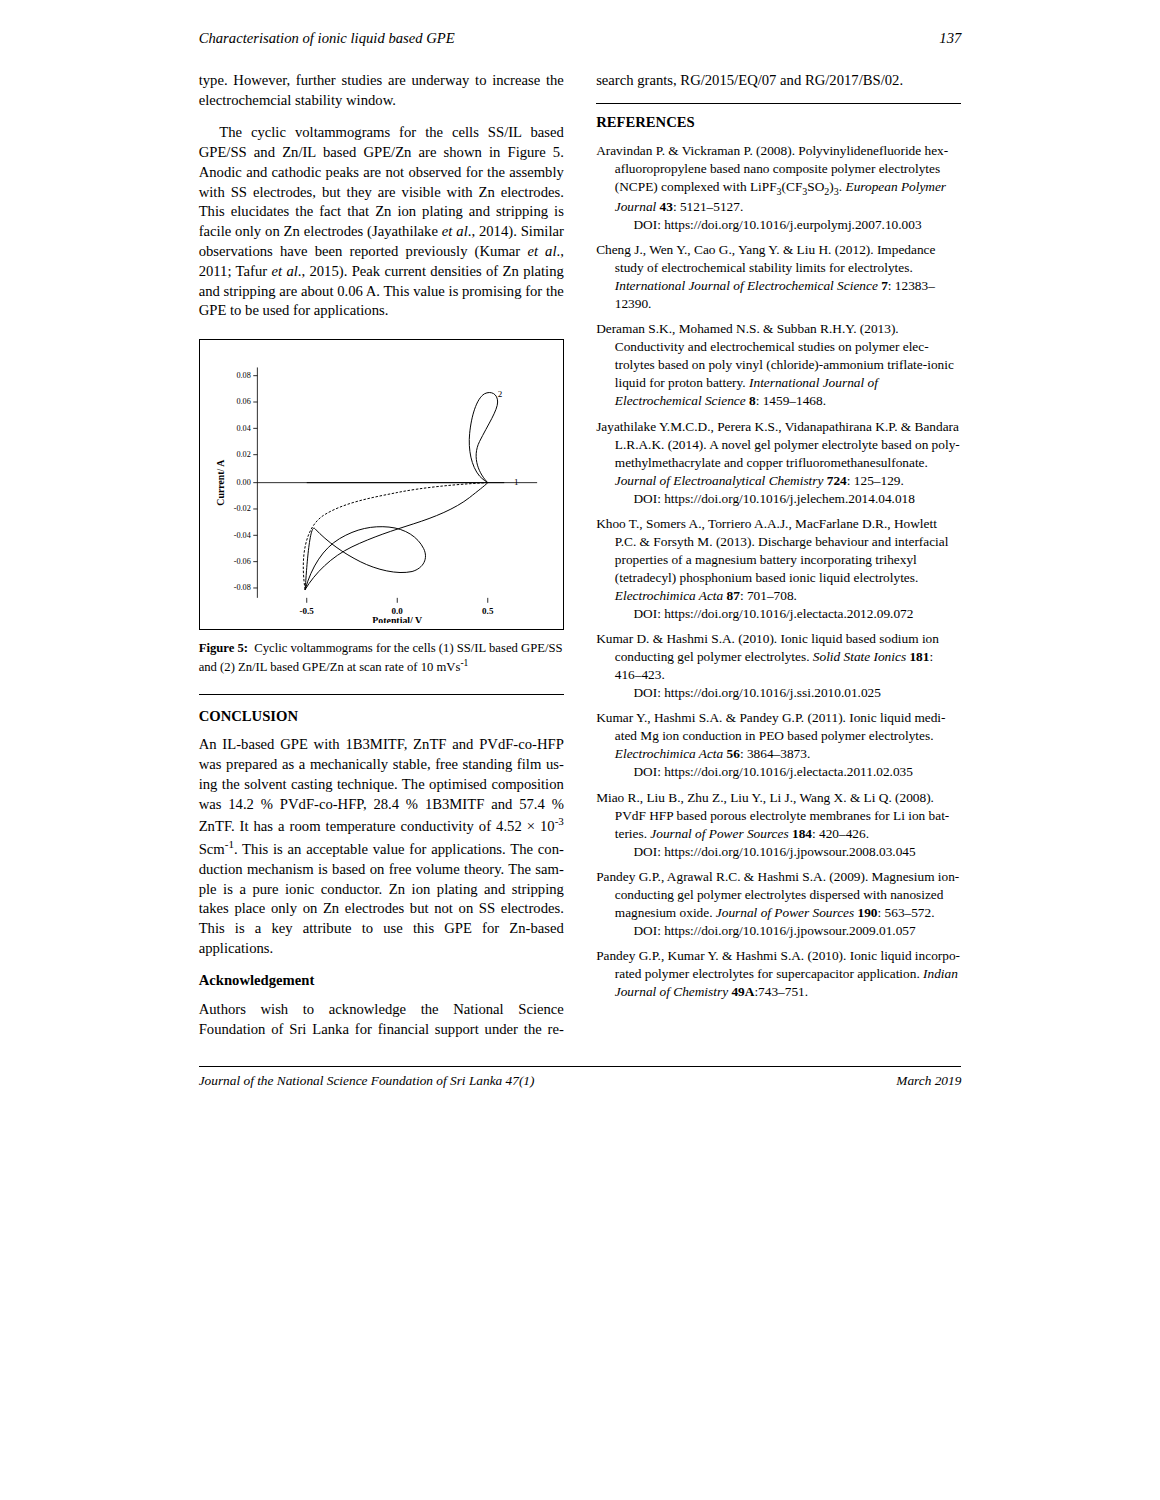Characterisation of ionic liquid based GPE 137
type. However, further studies are underway to increase the electrochemcial stability window.
The cyclic voltammograms for the cells SS/IL based GPE/SS and Zn/IL based GPE/Zn are shown in Figure 5. Anodic and cathodic peaks are not observed for the assembly with SS electrodes, but they are visible with Zn electrodes. This elucidates the fact that Zn ion plating and stripping is facile only on Zn electrodes (Jayathilake et al., 2014). Similar observations have been reported previously (Kumar et al., 2011; Tafur et al., 2015). Peak current densities of Zn plating and stripping are about 0.06 A. This value is promising for the GPE to be used for applications.
0.08 0.06 0.04 0.02 0.00 -0.02 -0.04 -0.06 -0.08 -0.5 0.0 0.5 Potential/ V Current/ A 1 2
Figure 5: Cyclic voltammograms for the cells (1) SS/IL based GPE/SS and (2) Zn/IL based GPE/Zn at scan rate of 10 mVs-1
CONCLUSION
An IL-based GPE with 1B3MITF, ZnTF and PVdF-co-HFP was prepared as a mechanically stable, free standing film using the solvent casting technique. The optimised composition was 14.2 % PVdF-co-HFP, 28.4 % 1B3MITF and 57.4 % ZnTF. It has a room temperature conductivity of 4.52 × 10-3 Scm-1. This is an acceptable value for applications. The conduction mechanism is based on free volume theory. The sample is a pure ionic conductor. Zn ion plating and stripping takes place only on Zn electrodes but not on SS electrodes. This is a key attribute to use this GPE for Zn-based applications.
Acknowledgement
Authors wish to acknowledge the National Science Foundation of Sri Lanka for financial support under the research grants, RG/2015/EQ/07 and RG/2017/BS/02.
REFERENCES
Aravindan P. & Vickraman P. (2008). Polyvinylidenefluoride hexafluoropropylene based nano composite polymer electrolytes (NCPE) complexed with LiPF3(CF3SO2)3. European Polymer Journal 43: 5121–5127. DOI: https://doi.org/10.1016/j.eurpolymj.2007.10.003
Cheng J., Wen Y., Cao G., Yang Y. & Liu H. (2012). Impedance study of electrochemical stability limits for electrolytes. International Journal of Electrochemical Science 7: 12383–12390.
Deraman S.K., Mohamed N.S. & Subban R.H.Y. (2013). Conductivity and electrochemical studies on polymer electrolytes based on poly vinyl (chloride)-ammonium triflate-ionic liquid for proton battery. International Journal of Electrochemical Science 8: 1459–1468.
Jayathilake Y.M.C.D., Perera K.S., Vidanapathirana K.P. & Bandara L.R.A.K. (2014). A novel gel polymer electrolyte based on polymethylmethacrylate and copper trifluoromethanesulfonate. Journal of Electroanalytical Chemistry 724: 125–129. DOI: https://doi.org/10.1016/j.jelechem.2014.04.018
Khoo T., Somers A., Torriero A.A.J., MacFarlane D.R., Howlett P.C. & Forsyth M. (2013). Discharge behaviour and interfacial properties of a magnesium battery incorporating trihexyl (tetradecyl) phosphonium based ionic liquid electrolytes. Electrochimica Acta 87: 701–708. DOI: https://doi.org/10.1016/j.electacta.2012.09.072
Kumar D. & Hashmi S.A. (2010). Ionic liquid based sodium ion conducting gel polymer electrolytes. Solid State Ionics 181: 416–423. DOI: https://doi.org/10.1016/j.ssi.2010.01.025
Kumar Y., Hashmi S.A. & Pandey G.P. (2011). Ionic liquid mediated Mg ion conduction in PEO based polymer electrolytes. Electrochimica Acta 56: 3864–3873. DOI: https://doi.org/10.1016/j.electacta.2011.02.035
Miao R., Liu B., Zhu Z., Liu Y., Li J., Wang X. & Li Q. (2008). PVdF HFP based porous electrolyte membranes for Li ion batteries. Journal of Power Sources 184: 420–426. DOI: https://doi.org/10.1016/j.jpowsour.2008.03.045
Pandey G.P., Agrawal R.C. & Hashmi S.A. (2009). Magnesium ion-conducting gel polymer electrolytes dispersed with nanosized magnesium oxide. Journal of Power Sources 190: 563–572. DOI: https://doi.org/10.1016/j.jpowsour.2009.01.057
Pandey G.P., Kumar Y. & Hashmi S.A. (2010). Ionic liquid incorporated polymer electrolytes for supercapacitor application. Indian Journal of Chemistry 49A:743–751.
Journal of the National Science Foundation of Sri Lanka 47(1) March 2019